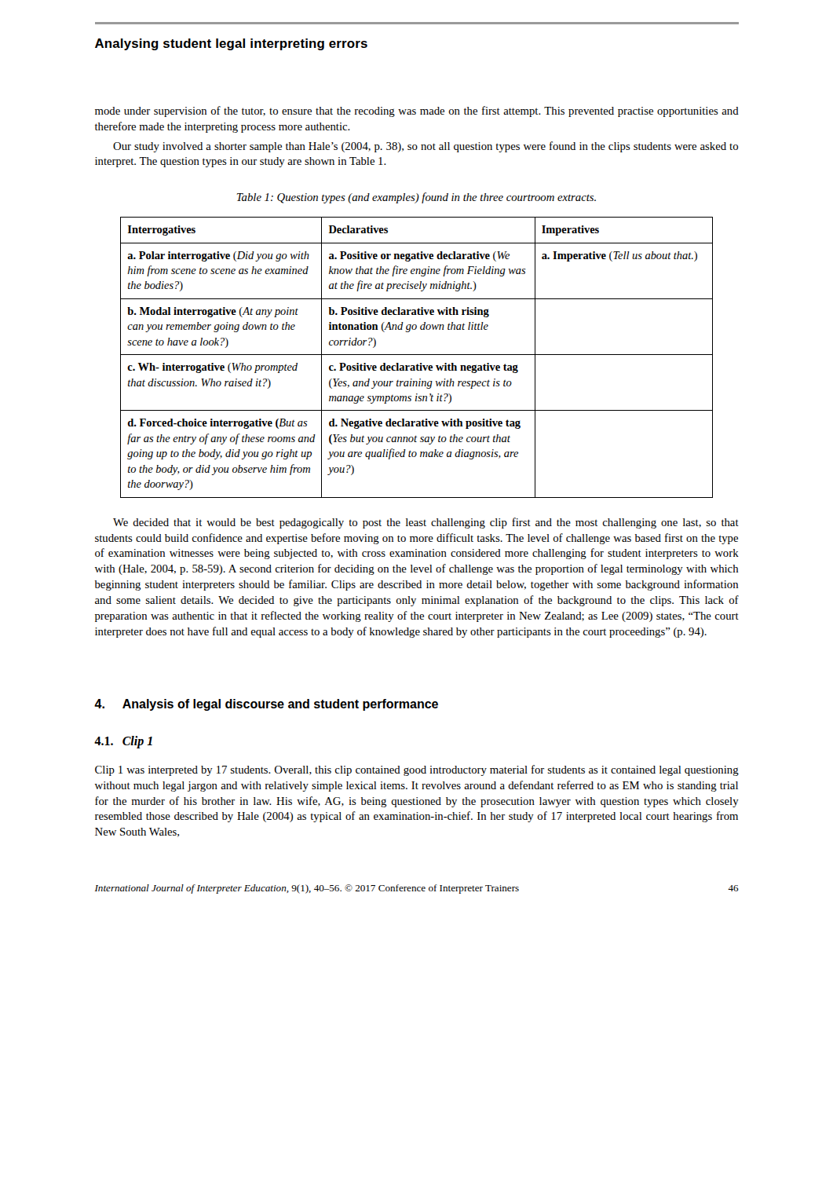Analysing student legal interpreting errors
mode under supervision of the tutor, to ensure that the recoding was made on the first attempt. This prevented practise opportunities and therefore made the interpreting process more authentic.
Our study involved a shorter sample than Hale’s (2004, p. 38), so not all question types were found in the clips students were asked to interpret. The question types in our study are shown in Table 1.
Table 1: Question types (and examples) found in the three courtroom extracts.
| Interrogatives | Declaratives | Imperatives |
| --- | --- | --- |
| a. Polar interrogative ( Did you go with him from scene to scene as he examined the bodies? ) | a. Positive or negative declarative ( We know that the fire engine from Fielding was at the fire at precisely midnight. ) | a. Imperative ( Tell us about that. ) |
| b. Modal interrogative ( At any point can you remember going down to the scene to have a look? ) | b. Positive declarative with rising intonation ( And go down that little corridor? ) | |
| c. Wh- interrogative ( Who prompted that discussion. Who raised it? ) | c. Positive declarative with negative tag ( Yes, and your training with respect is to manage symptoms isn’t it? ) | |
| d. Forced-choice interrogative ( But as far as the entry of any of these rooms and going up to the body, did you go right up to the body, or did you observe him from the doorway? ) | d. Negative declarative with positive tag ( Yes but you cannot say to the court that you are qualified to make a diagnosis, are you? ) | |
We decided that it would be best pedagogically to post the least challenging clip first and the most challenging one last, so that students could build confidence and expertise before moving on to more difficult tasks. The level of challenge was based first on the type of examination witnesses were being subjected to, with cross examination considered more challenging for student interpreters to work with (Hale, 2004, p. 58-59). A second criterion for deciding on the level of challenge was the proportion of legal terminology with which beginning student interpreters should be familiar. Clips are described in more detail below, together with some background information and some salient details. We decided to give the participants only minimal explanation of the background to the clips. This lack of preparation was authentic in that it reflected the working reality of the court interpreter in New Zealand; as Lee (2009) states, “The court interpreter does not have full and equal access to a body of knowledge shared by other participants in the court proceedings” (p. 94).
4. Analysis of legal discourse and student performance
4.1. Clip 1
Clip 1 was interpreted by 17 students. Overall, this clip contained good introductory material for students as it contained legal questioning without much legal jargon and with relatively simple lexical items. It revolves around a defendant referred to as EM who is standing trial for the murder of his brother in law. His wife, AG, is being questioned by the prosecution lawyer with question types which closely resembled those described by Hale (2004) as typical of an examination-in-chief. In her study of 17 interpreted local court hearings from New South Wales,
International Journal of Interpreter Education, 9(1), 40–56. © 2017 Conference of Interpreter Trainers
46